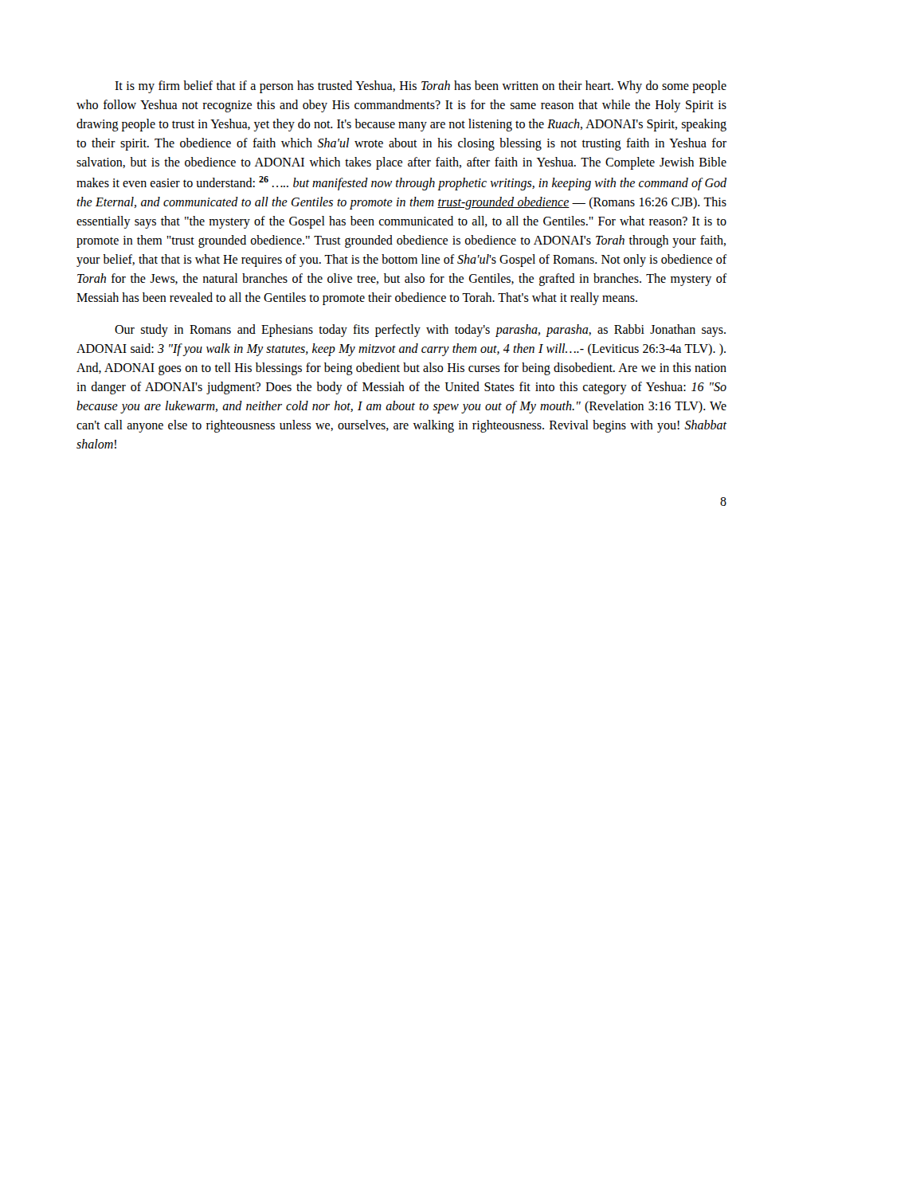It is my firm belief that if a person has trusted Yeshua, His Torah has been written on their heart. Why do some people who follow Yeshua not recognize this and obey His commandments? It is for the same reason that while the Holy Spirit is drawing people to trust in Yeshua, yet they do not. It's because many are not listening to the Ruach, ADONAI's Spirit, speaking to their spirit. The obedience of faith which Sha'ul wrote about in his closing blessing is not trusting faith in Yeshua for salvation, but is the obedience to ADONAI which takes place after faith, after faith in Yeshua. The Complete Jewish Bible makes it even easier to understand: 26 ….. but manifested now through prophetic writings, in keeping with the command of God the Eternal, and communicated to all the Gentiles to promote in them trust-grounded obedience — (Romans 16:26 CJB). This essentially says that "the mystery of the Gospel has been communicated to all, to all the Gentiles." For what reason? It is to promote in them "trust grounded obedience." Trust grounded obedience is obedience to ADONAI's Torah through your faith, your belief, that that is what He requires of you. That is the bottom line of Sha'ul's Gospel of Romans. Not only is obedience of Torah for the Jews, the natural branches of the olive tree, but also for the Gentiles, the grafted in branches. The mystery of Messiah has been revealed to all the Gentiles to promote their obedience to Torah. That's what it really means.
Our study in Romans and Ephesians today fits perfectly with today's parasha, parasha, as Rabbi Jonathan says. ADONAI said: 3 "If you walk in My statutes, keep My mitzvot and carry them out, 4 then I will….- (Leviticus 26:3-4a TLV). ). And, ADONAI goes on to tell His blessings for being obedient but also His curses for being disobedient. Are we in this nation in danger of ADONAI's judgment? Does the body of Messiah of the United States fit into this category of Yeshua: 16 "So because you are lukewarm, and neither cold nor hot, I am about to spew you out of My mouth." (Revelation 3:16 TLV). We can't call anyone else to righteousness unless we, ourselves, are walking in righteousness. Revival begins with you! Shabbat shalom!
8